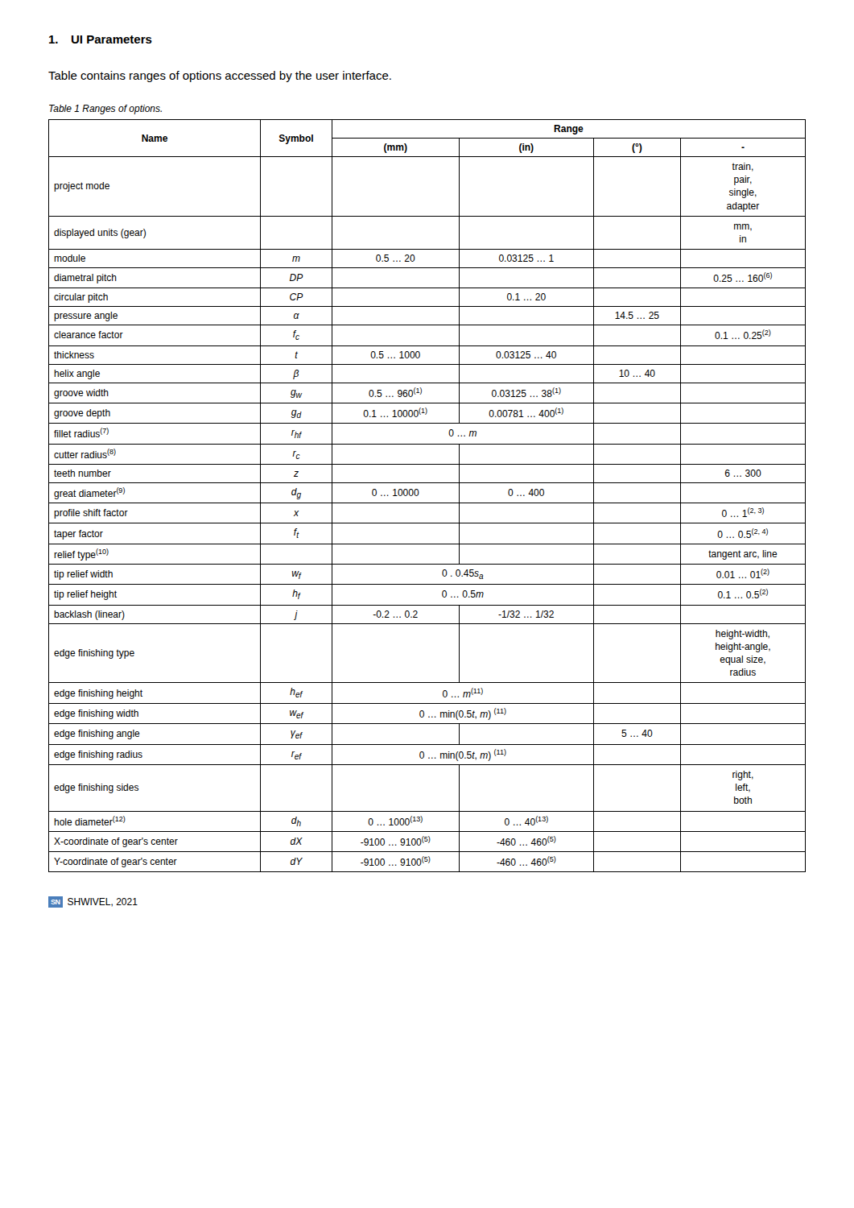1. UI Parameters
Table contains ranges of options accessed by the user interface.
Table 1 Ranges of options.
| Name | Symbol | Range |
| --- | --- | --- |
| (mm) | (in) | (°) | - |
| project mode | | | | | train, pair, single, adapter |
| displayed units (gear) | | | | | mm, in |
| module | m | 0.5 … 20 | 0.03125 … 1 | | |
| diametral pitch | DP | | | | 0.25 … 160 (6) |
| circular pitch | CP | | 0.1 … 20 | | |
| pressure angle | α | | | 14.5 … 25 | |
| clearance factor | f c | | | | 0.1 … 0.25 (2) |
| thickness | t | 0.5 … 1000 | 0.03125 … 40 | | |
| helix angle | β | | | 10 … 40 | |
| groove width | g w | 0.5 … 960 (1) | 0.03125 … 38 (1) | | |
| groove depth | g d | 0.1 … 10000 (1) | 0.00781 … 400 (1) | | |
| fillet radius (7) | r hf | 0 … m | | |
| cutter radius (8) | r c | | | | |
| teeth number | z | | | | 6 … 300 |
| great diameter (9) | d g | 0 … 10000 | 0 … 400 | | |
| profile shift factor | x | | | | 0 … 1 (2, 3) |
| taper factor | f t | | | | 0 … 0.5 (2, 4) |
| relief type (10) | | | | | tangent arc, line |
| tip relief width | w f | 0 . 0.45 s a | | 0.01 … 01 (2) |
| tip relief height | h f | 0 … 0.5 m | | 0.1 … 0.5 (2) |
| backlash (linear) | j | -0.2 … 0.2 | -1/32 … 1/32 | | |
| edge finishing type | | | | | height-width, height-angle, equal size, radius |
| edge finishing height | h ef | 0 … m (11) | | |
| edge finishing width | w ef | 0 … min(0.5 t , m ) (11) | | |
| edge finishing angle | γ ef | | | 5 … 40 | |
| edge finishing radius | r ef | 0 … min(0.5 t , m ) (11) | | |
| edge finishing sides | | | | | right, left, both |
| hole diameter (12) | d h | 0 … 1000 (13) | 0 … 40 (13) | | |
| X-coordinate of gear's center | dX | -9100 … 9100 (5) | -460 … 460 (5) | | |
| Y-coordinate of gear's center | dY | -9100 … 9100 (5) | -460 … 460 (5) | | |
SN SHWIVEL, 2021